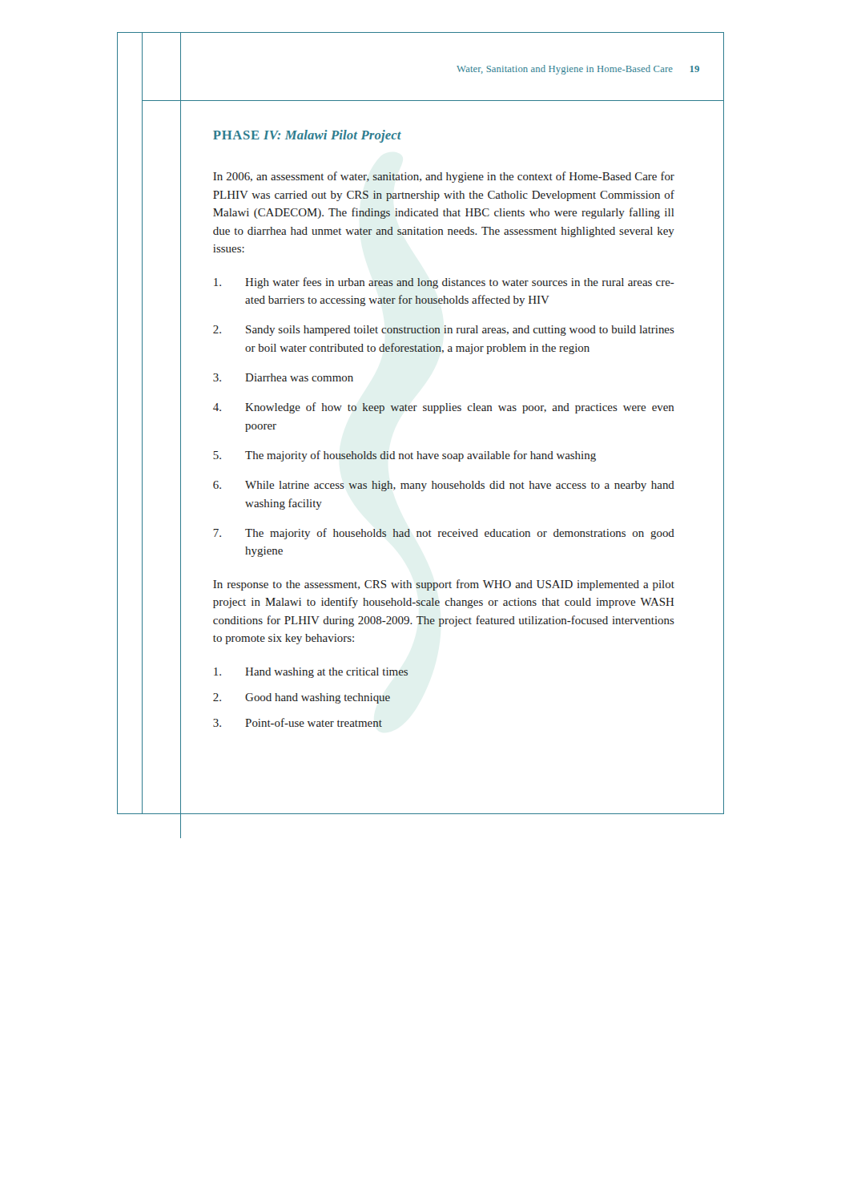Water, Sanitation and Hygiene in Home-Based Care 19
PHASE IV: Malawi Pilot Project
In 2006, an assessment of water, sanitation, and hygiene in the context of Home-Based Care for PLHIV was carried out by CRS in partnership with the Catholic Development Commission of Malawi (CADECOM). The findings indicated that HBC clients who were regularly falling ill due to diarrhea had unmet water and sanitation needs. The assessment highlighted several key issues:
High water fees in urban areas and long distances to water sources in the rural areas created barriers to accessing water for households affected by HIV
Sandy soils hampered toilet construction in rural areas, and cutting wood to build latrines or boil water contributed to deforestation, a major problem in the region
Diarrhea was common
Knowledge of how to keep water supplies clean was poor, and practices were even poorer
The majority of households did not have soap available for hand washing
While latrine access was high, many households did not have access to a nearby hand washing facility
The majority of households had not received education or demonstrations on good hygiene
In response to the assessment, CRS with support from WHO and USAID implemented a pilot project in Malawi to identify household-scale changes or actions that could improve WASH conditions for PLHIV during 2008-2009. The project featured utilization-focused interventions to promote six key behaviors:
Hand washing at the critical times
Good hand washing technique
Point-of-use water treatment